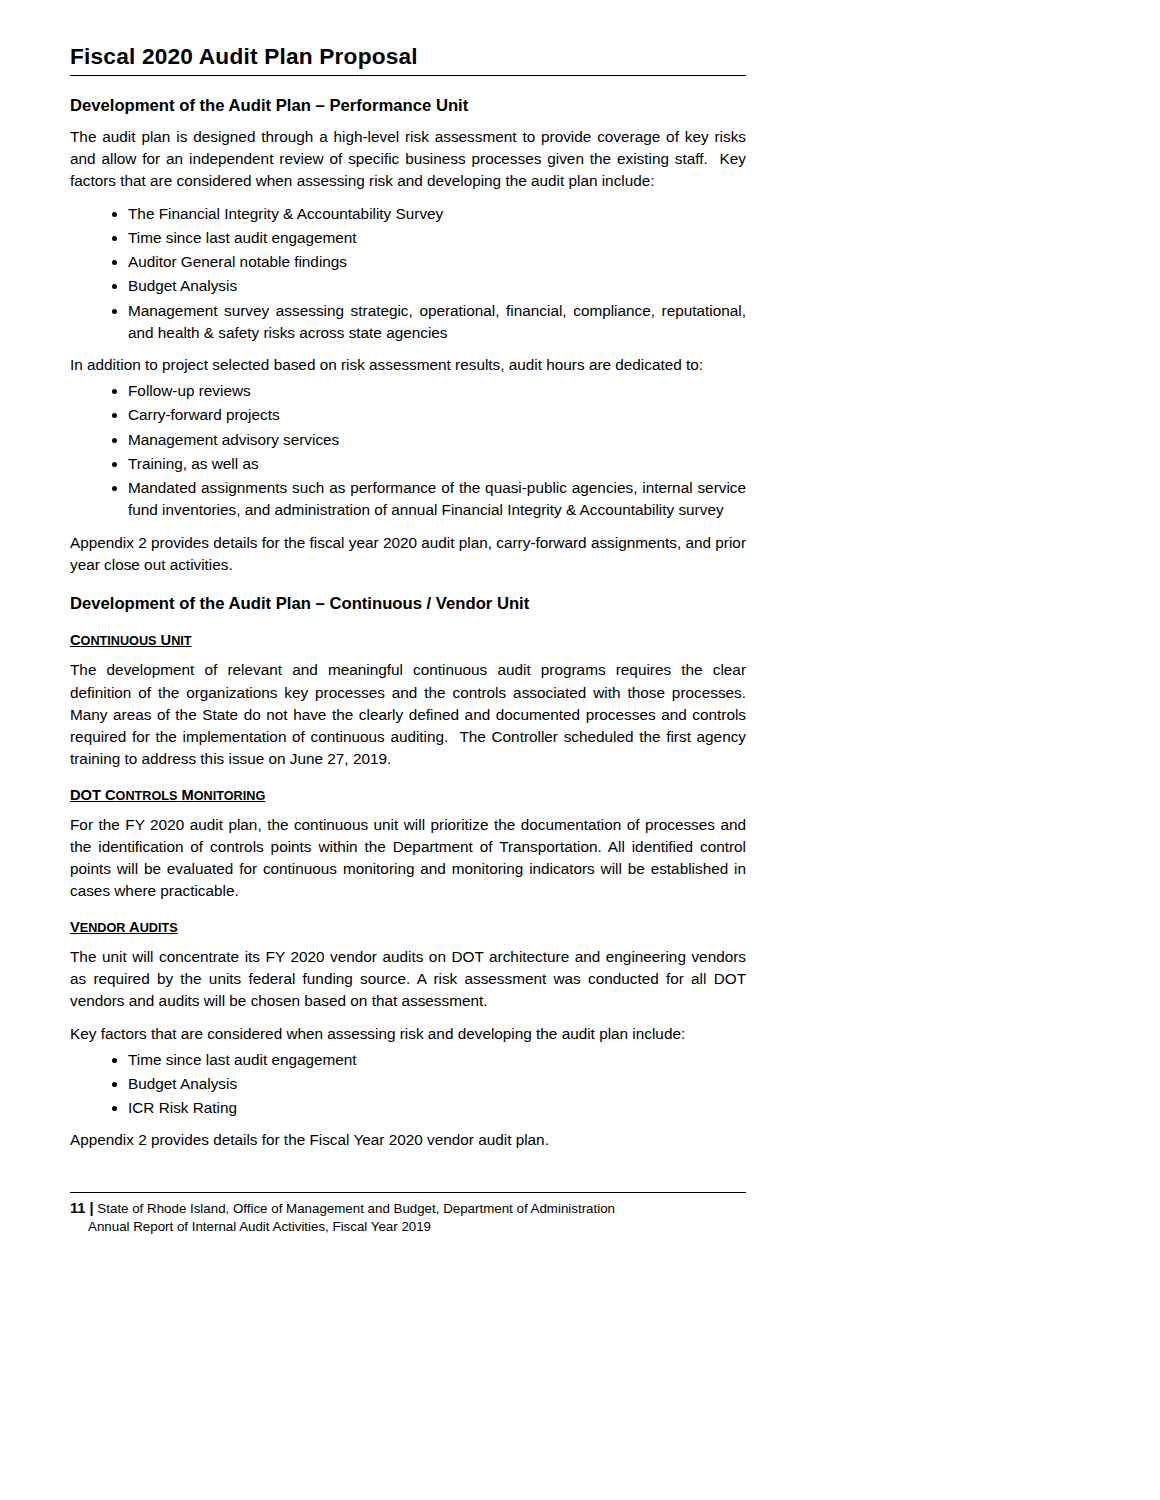Fiscal 2020 Audit Plan Proposal
Development of the Audit Plan – Performance Unit
The audit plan is designed through a high-level risk assessment to provide coverage of key risks and allow for an independent review of specific business processes given the existing staff. Key factors that are considered when assessing risk and developing the audit plan include:
The Financial Integrity & Accountability Survey
Time since last audit engagement
Auditor General notable findings
Budget Analysis
Management survey assessing strategic, operational, financial, compliance, reputational, and health & safety risks across state agencies
In addition to project selected based on risk assessment results, audit hours are dedicated to:
Follow-up reviews
Carry-forward projects
Management advisory services
Training, as well as
Mandated assignments such as performance of the quasi-public agencies, internal service fund inventories, and administration of annual Financial Integrity & Accountability survey
Appendix 2 provides details for the fiscal year 2020 audit plan, carry-forward assignments, and prior year close out activities.
Development of the Audit Plan – Continuous / Vendor Unit
CONTINUOUS UNIT
The development of relevant and meaningful continuous audit programs requires the clear definition of the organizations key processes and the controls associated with those processes. Many areas of the State do not have the clearly defined and documented processes and controls required for the implementation of continuous auditing. The Controller scheduled the first agency training to address this issue on June 27, 2019.
DOT CONTROLS MONITORING
For the FY 2020 audit plan, the continuous unit will prioritize the documentation of processes and the identification of controls points within the Department of Transportation. All identified control points will be evaluated for continuous monitoring and monitoring indicators will be established in cases where practicable.
VENDOR AUDITS
The unit will concentrate its FY 2020 vendor audits on DOT architecture and engineering vendors as required by the units federal funding source. A risk assessment was conducted for all DOT vendors and audits will be chosen based on that assessment.
Key factors that are considered when assessing risk and developing the audit plan include:
Time since last audit engagement
Budget Analysis
ICR Risk Rating
Appendix 2 provides details for the Fiscal Year 2020 vendor audit plan.
11 | State of Rhode Island, Office of Management and Budget, Department of Administration Annual Report of Internal Audit Activities, Fiscal Year 2019